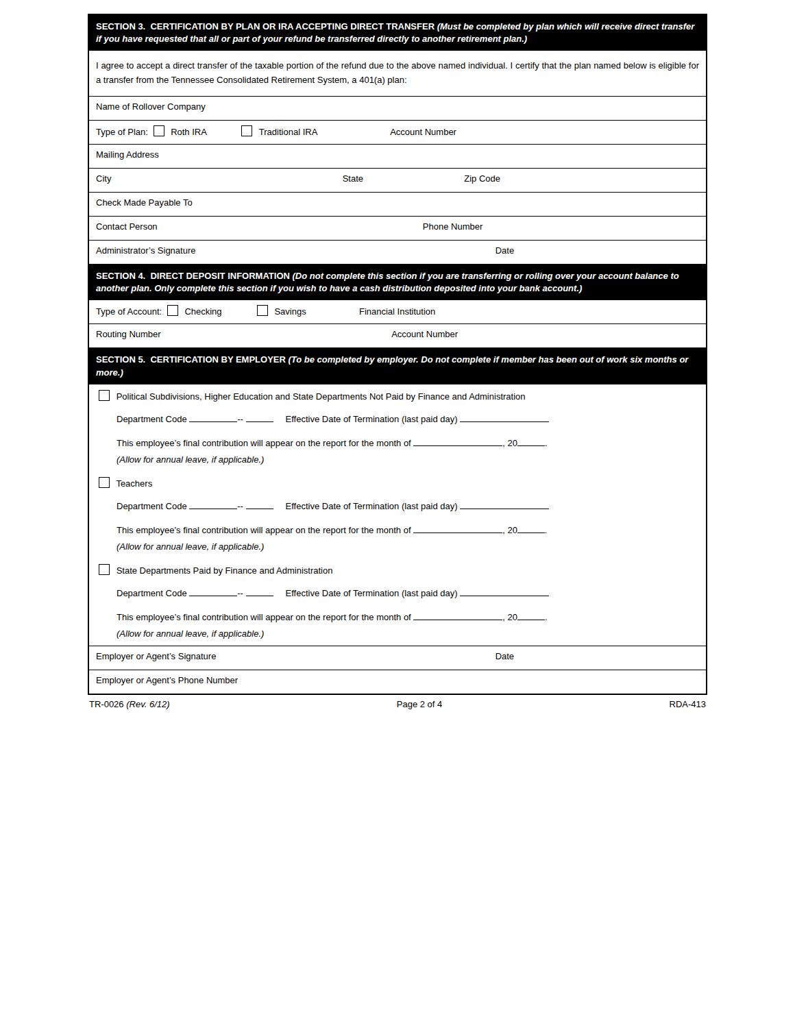SECTION 3. CERTIFICATION BY PLAN OR IRA ACCEPTING DIRECT TRANSFER (Must be completed by plan which will receive direct transfer if you have requested that all or part of your refund be transferred directly to another retirement plan.)
I agree to accept a direct transfer of the taxable portion of the refund due to the above named individual. I certify that the plan named below is eligible for a transfer from the Tennessee Consolidated Retirement System, a 401(a) plan:
Name of Rollover Company
Type of Plan: Roth IRA Traditional IRA Account Number
Mailing Address
City State Zip Code
Check Made Payable To
Contact Person Phone Number
Administrator’s Signature Date
SECTION 4. DIRECT DEPOSIT INFORMATION (Do not complete this section if you are transferring or rolling over your account balance to another plan. Only complete this section if you wish to have a cash distribution deposited into your bank account.)
Type of Account: Checking Savings Financial Institution
Routing Number Account Number
SECTION 5. CERTIFICATION BY EMPLOYER (To be completed by employer. Do not complete if member has been out of work six months or more.)
Political Subdivisions, Higher Education and State Departments Not Paid by Finance and Administration
Department Code -- Effective Date of Termination (last paid day)
This employee’s final contribution will appear on the report for the month of , 20 .
(Allow for annual leave, if applicable.)
Teachers
Department Code -- Effective Date of Termination (last paid day)
This employee's final contribution will appear on the report for the month of , 20 .
(Allow for annual leave, if applicable.)
State Departments Paid by Finance and Administration
Department Code -- Effective Date of Termination (last paid day)
This employee’s final contribution will appear on the report for the month of , 20 .
(Allow for annual leave, if applicable.)
Employer or Agent’s Signature Date
Employer or Agent’s Phone Number
TR-0026 (Rev. 6/12)
Page 2 of 4
RDA-413